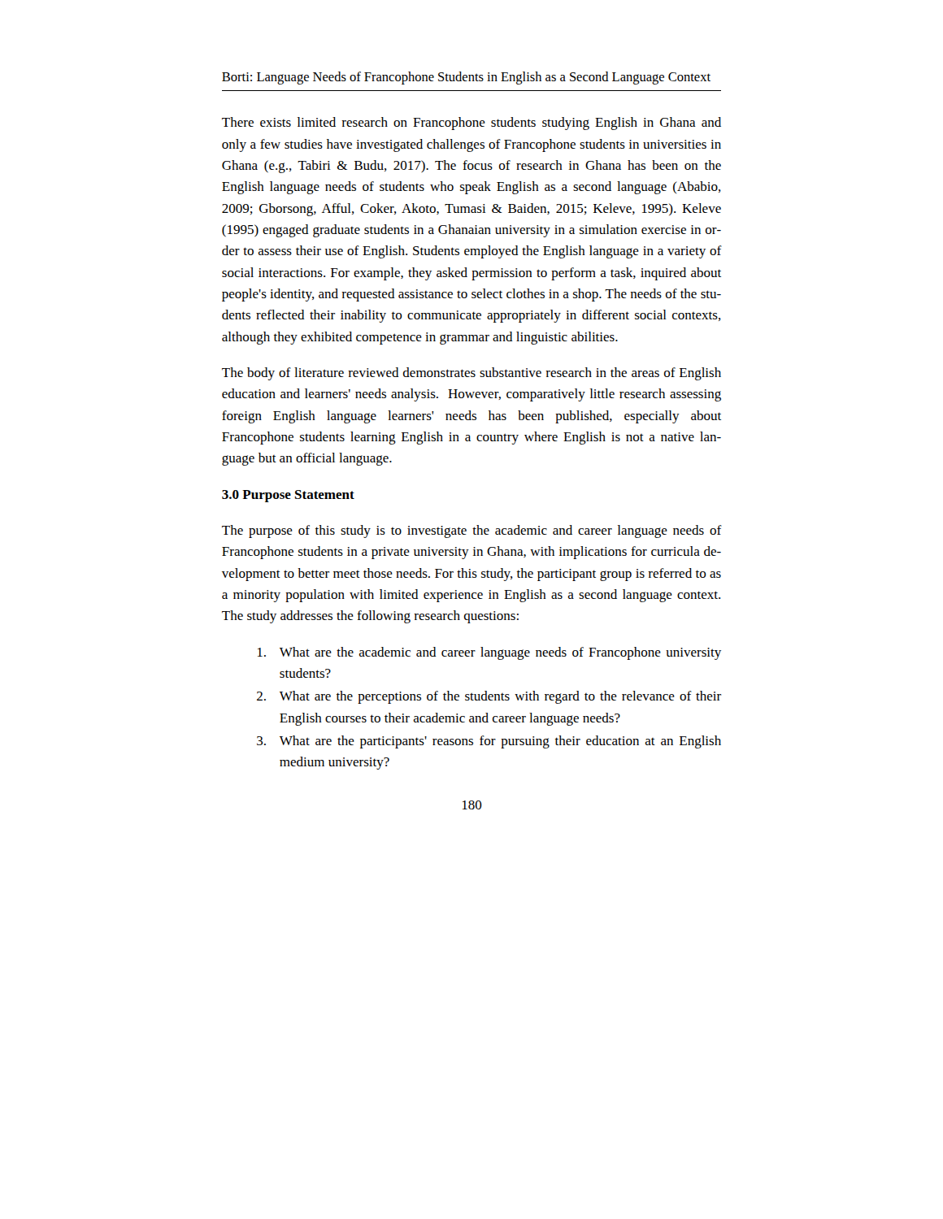Borti: Language Needs of Francophone Students in English as a Second Language Context
There exists limited research on Francophone students studying English in Ghana and only a few studies have investigated challenges of Francophone students in universities in Ghana (e.g., Tabiri & Budu, 2017). The focus of research in Ghana has been on the English language needs of students who speak English as a second language (Ababio, 2009; Gborsong, Afful, Coker, Akoto, Tumasi & Baiden, 2015; Keleve, 1995). Keleve (1995) engaged graduate students in a Ghanaian university in a simulation exercise in order to assess their use of English. Students employed the English language in a variety of social interactions. For example, they asked permission to perform a task, inquired about people's identity, and requested assistance to select clothes in a shop. The needs of the students reflected their inability to communicate appropriately in different social contexts, although they exhibited competence in grammar and linguistic abilities.
The body of literature reviewed demonstrates substantive research in the areas of English education and learners' needs analysis. However, comparatively little research assessing foreign English language learners' needs has been published, especially about Francophone students learning English in a country where English is not a native language but an official language.
3.0 Purpose Statement
The purpose of this study is to investigate the academic and career language needs of Francophone students in a private university in Ghana, with implications for curricula development to better meet those needs. For this study, the participant group is referred to as a minority population with limited experience in English as a second language context. The study addresses the following research questions:
What are the academic and career language needs of Francophone university students?
What are the perceptions of the students with regard to the relevance of their English courses to their academic and career language needs?
What are the participants' reasons for pursuing their education at an English medium university?
180